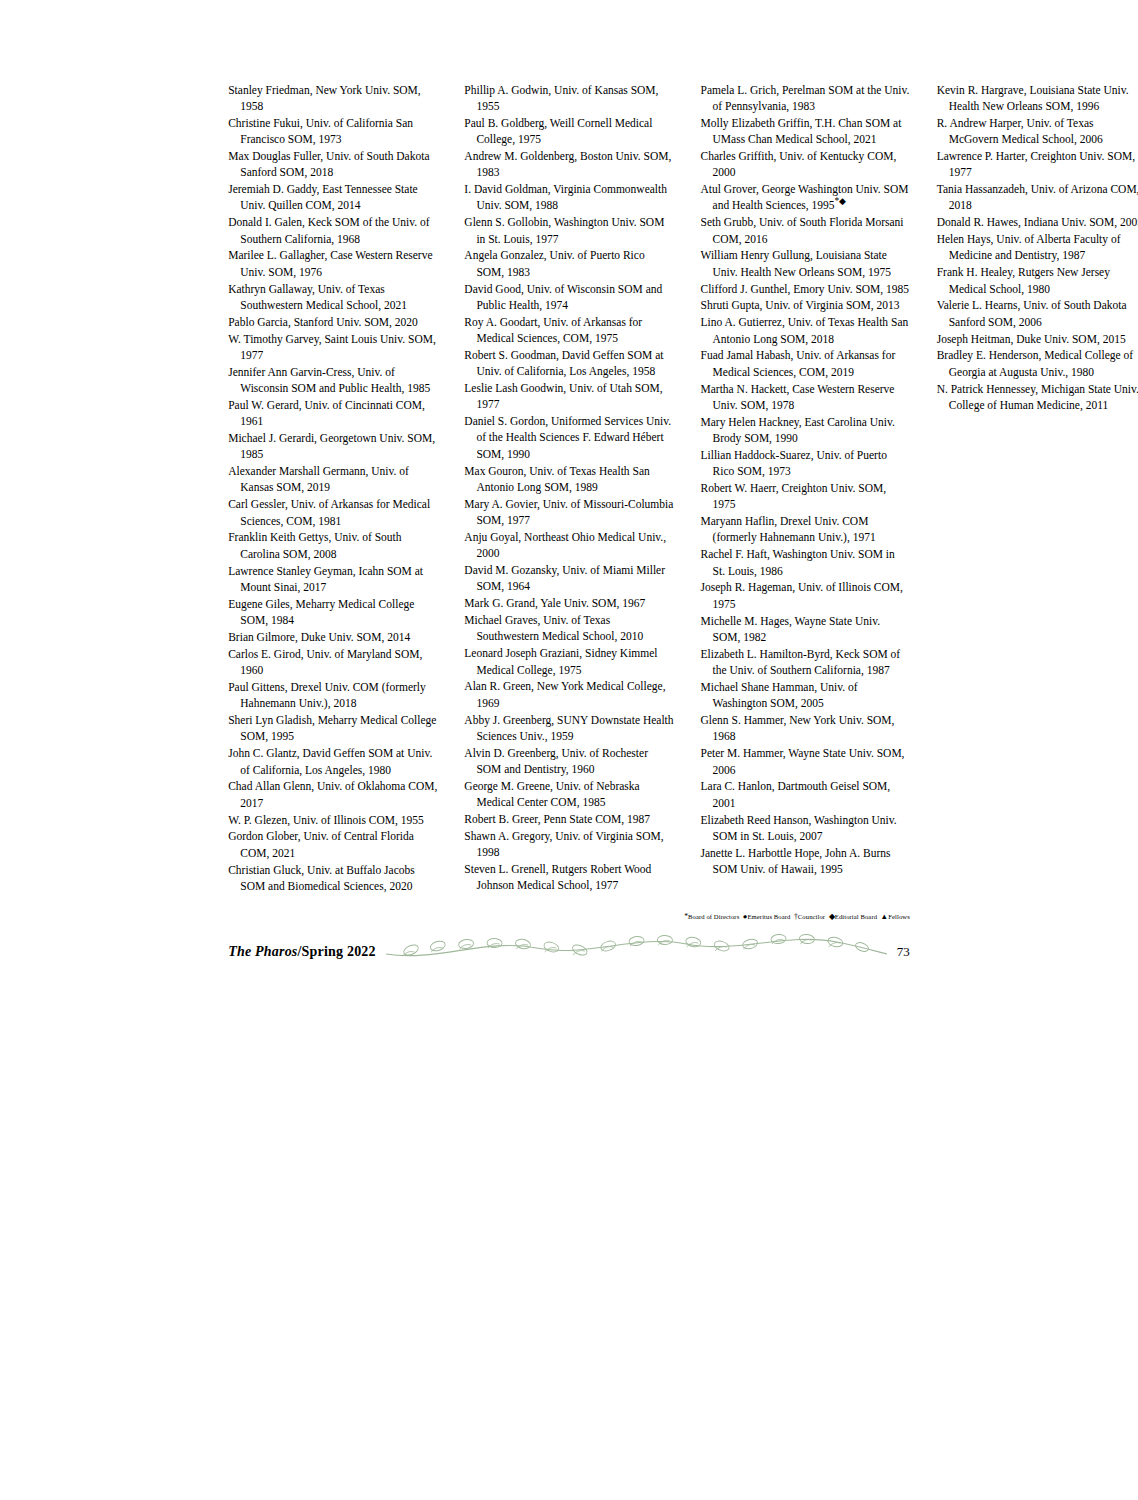Stanley Friedman, New York Univ. SOM, 1958
Christine Fukui, Univ. of California San Francisco SOM, 1973
Max Douglas Fuller, Univ. of South Dakota Sanford SOM, 2018
Jeremiah D. Gaddy, East Tennessee State Univ. Quillen COM, 2014
Donald I. Galen, Keck SOM of the Univ. of Southern California, 1968
Marilee L. Gallagher, Case Western Reserve Univ. SOM, 1976
Kathryn Gallaway, Univ. of Texas Southwestern Medical School, 2021
Pablo Garcia, Stanford Univ. SOM, 2020
W. Timothy Garvey, Saint Louis Univ. SOM, 1977
Jennifer Ann Garvin-Cress, Univ. of Wisconsin SOM and Public Health, 1985
Paul W. Gerard, Univ. of Cincinnati COM, 1961
Michael J. Gerardi, Georgetown Univ. SOM, 1985
Alexander Marshall Germann, Univ. of Kansas SOM, 2019
Carl Gessler, Univ. of Arkansas for Medical Sciences, COM, 1981
Franklin Keith Gettys, Univ. of South Carolina SOM, 2008
Lawrence Stanley Geyman, Icahn SOM at Mount Sinai, 2017
Eugene Giles, Meharry Medical College SOM, 1984
Brian Gilmore, Duke Univ. SOM, 2014
Carlos E. Girod, Univ. of Maryland SOM, 1960
Paul Gittens, Drexel Univ. COM (formerly Hahnemann Univ.), 2018
Sheri Lyn Gladish, Meharry Medical College SOM, 1995
John C. Glantz, David Geffen SOM at Univ. of California, Los Angeles, 1980
Chad Allan Glenn, Univ. of Oklahoma COM, 2017
W. P. Glezen, Univ. of Illinois COM, 1955
Gordon Glober, Univ. of Central Florida COM, 2021
Christian Gluck, Univ. at Buffalo Jacobs SOM and Biomedical Sciences, 2020
Phillip A. Godwin, Univ. of Kansas SOM, 1955
Paul B. Goldberg, Weill Cornell Medical College, 1975
Andrew M. Goldenberg, Boston Univ. SOM, 1983
I. David Goldman, Virginia Commonwealth Univ. SOM, 1988
Glenn S. Gollobin, Washington Univ. SOM in St. Louis, 1977
Angela Gonzalez, Univ. of Puerto Rico SOM, 1983
David Good, Univ. of Wisconsin SOM and Public Health, 1974
Roy A. Goodart, Univ. of Arkansas for Medical Sciences, COM, 1975
Robert S. Goodman, David Geffen SOM at Univ. of California, Los Angeles, 1958
Leslie Lash Goodwin, Univ. of Utah SOM, 1977
Daniel S. Gordon, Uniformed Services Univ. of the Health Sciences F. Edward Hébert SOM, 1990
Max Gouron, Univ. of Texas Health San Antonio Long SOM, 1989
Mary A. Govier, Univ. of Missouri-Columbia SOM, 1977
Anju Goyal, Northeast Ohio Medical Univ., 2000
David M. Gozansky, Univ. of Miami Miller SOM, 1964
Mark G. Grand, Yale Univ. SOM, 1967
Michael Graves, Univ. of Texas Southwestern Medical School, 2010
Leonard Joseph Graziani, Sidney Kimmel Medical College, 1975
Alan R. Green, New York Medical College, 1969
Abby J. Greenberg, SUNY Downstate Health Sciences Univ., 1959
Alvin D. Greenberg, Univ. of Rochester SOM and Dentistry, 1960
George M. Greene, Univ. of Nebraska Medical Center COM, 1985
Robert B. Greer, Penn State COM, 1987
Shawn A. Gregory, Univ. of Virginia SOM, 1998
Steven L. Grenell, Rutgers Robert Wood Johnson Medical School, 1977
Pamela L. Grich, Perelman SOM at the Univ. of Pennsylvania, 1983
Molly Elizabeth Griffin, T.H. Chan SOM at UMass Chan Medical School, 2021
Charles Griffith, Univ. of Kentucky COM, 2000
Atul Grover, George Washington Univ. SOM and Health Sciences, 1995*◆
Seth Grubb, Univ. of South Florida Morsani COM, 2016
William Henry Gullung, Louisiana State Univ. Health New Orleans SOM, 1975
Clifford J. Gunthel, Emory Univ. SOM, 1985
Shruti Gupta, Univ. of Virginia SOM, 2013
Lino A. Gutierrez, Univ. of Texas Health San Antonio Long SOM, 2018
Fuad Jamal Habash, Univ. of Arkansas for Medical Sciences, COM, 2019
Martha N. Hackett, Case Western Reserve Univ. SOM, 1978
Mary Helen Hackney, East Carolina Univ. Brody SOM, 1990
Lillian Haddock-Suarez, Univ. of Puerto Rico SOM, 1973
Robert W. Haerr, Creighton Univ. SOM, 1975
Maryann Haflin, Drexel Univ. COM (formerly Hahnemann Univ.), 1971
Rachel F. Haft, Washington Univ. SOM in St. Louis, 1986
Joseph R. Hageman, Univ. of Illinois COM, 1975
Michelle M. Hages, Wayne State Univ. SOM, 1982
Elizabeth L. Hamilton-Byrd, Keck SOM of the Univ. of Southern California, 1987
Michael Shane Hamman, Univ. of Washington SOM, 2005
Glenn S. Hammer, New York Univ. SOM, 1968
Peter M. Hammer, Wayne State Univ. SOM, 2006
Lara C. Hanlon, Dartmouth Geisel SOM, 2001
Elizabeth Reed Hanson, Washington Univ. SOM in St. Louis, 2007
Janette L. Harbottle Hope, John A. Burns SOM Univ. of Hawaii, 1995
Kevin R. Hargrave, Louisiana State Univ. Health New Orleans SOM, 1996
R. Andrew Harper, Univ. of Texas McGovern Medical School, 2006
Lawrence P. Harter, Creighton Univ. SOM, 1977
Tania Hassanzadeh, Univ. of Arizona COM, 2018
Donald R. Hawes, Indiana Univ. SOM, 2005
Helen Hays, Univ. of Alberta Faculty of Medicine and Dentistry, 1987
Frank H. Healey, Rutgers New Jersey Medical School, 1980
Valerie L. Hearns, Univ. of South Dakota Sanford SOM, 2006
Joseph Heitman, Duke Univ. SOM, 2015
Bradley E. Henderson, Medical College of Georgia at Augusta Univ., 1980
N. Patrick Hennessey, Michigan State Univ. College of Human Medicine, 2011
*Board of Directors ●Emeritus Board †Councilor ◆Editorial Board ▲Fellows
The Pharos/Spring 2022
73